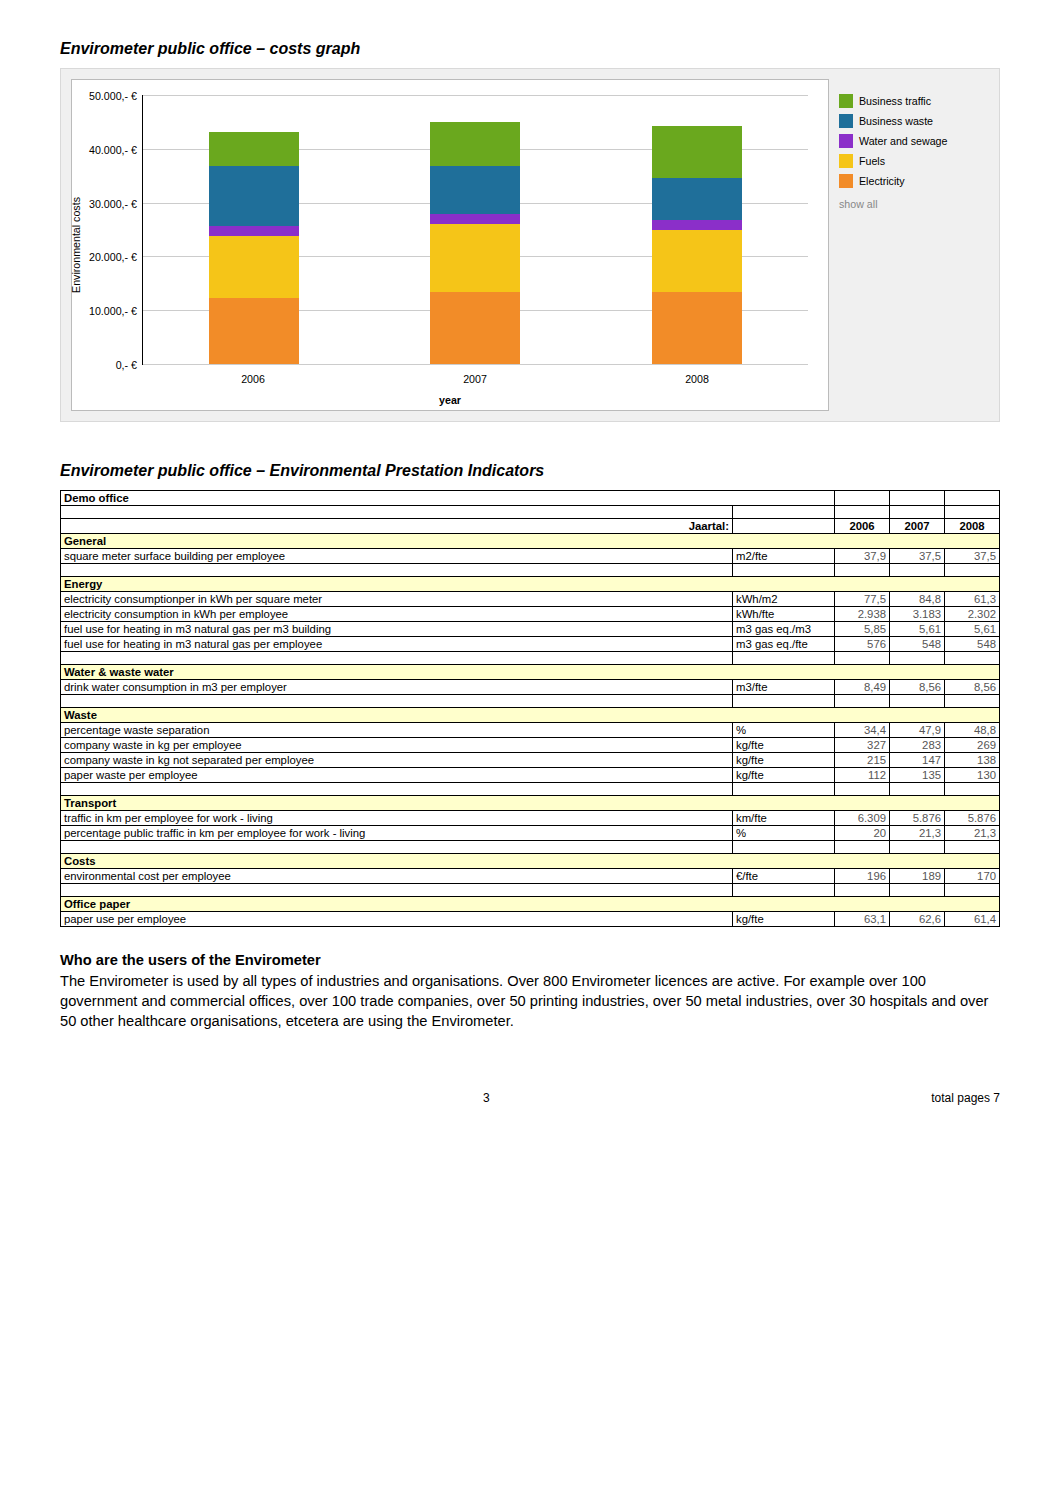Envirometer public office – costs graph
Environmental costs
50.000,- €
40.000,- €
30.000,- €
20.000,- €
10.000,- €
0,- €
2006 2007 2008
year
Business traffic
Business waste
Water and sewage
Fuels
Electricity
show all
Envirometer public office – Environmental Prestation Indicators
| Demo office | | | |
| Jaartal: | | 2006 | 2007 | 2008 |
| General |
| square meter surface building per employee | m2/fte | 37,9 | 37,5 | 37,5 |
| Energy |
| electricity consumptionper in kWh per square meter | kWh/m2 | 77,5 | 84,8 | 61,3 |
| electricity consumption in kWh per employee | kWh/fte | 2.938 | 3.183 | 2.302 |
| fuel use for heating in m3 natural gas per m3 building | m3 gas eq./m3 | 5,85 | 5,61 | 5,61 |
| fuel use for heating in m3 natural gas per employee | m3 gas eq./fte | 576 | 548 | 548 |
| Water & waste water |
| drink water consumption in m3 per employer | m3/fte | 8,49 | 8,56 | 8,56 |
| Waste |
| percentage waste separation | % | 34,4 | 47,9 | 48,8 |
| company waste in kg per employee | kg/fte | 327 | 283 | 269 |
| company waste in kg not separated per employee | kg/fte | 215 | 147 | 138 |
| paper waste per employee | kg/fte | 112 | 135 | 130 |
| Transport |
| traffic in km per employee for work - living | km/fte | 6.309 | 5.876 | 5.876 |
| percentage public traffic in km per employee for work - living | % | 20 | 21,3 | 21,3 |
| Costs |
| environmental cost per employee | €/fte | 196 | 189 | 170 |
| Office paper |
| paper use per employee | kg/fte | 63,1 | 62,6 | 61,4 |
Who are the users of the Envirometer
The Envirometer is used by all types of industries and organisations. Over 800 Envirometer licences are active. For example over 100 government and commercial offices, over 100 trade companies, over 50 printing industries, over 50 metal industries, over 30 hospitals and over 50 other healthcare organisations, etcetera are using the Envirometer.
3 total pages 7